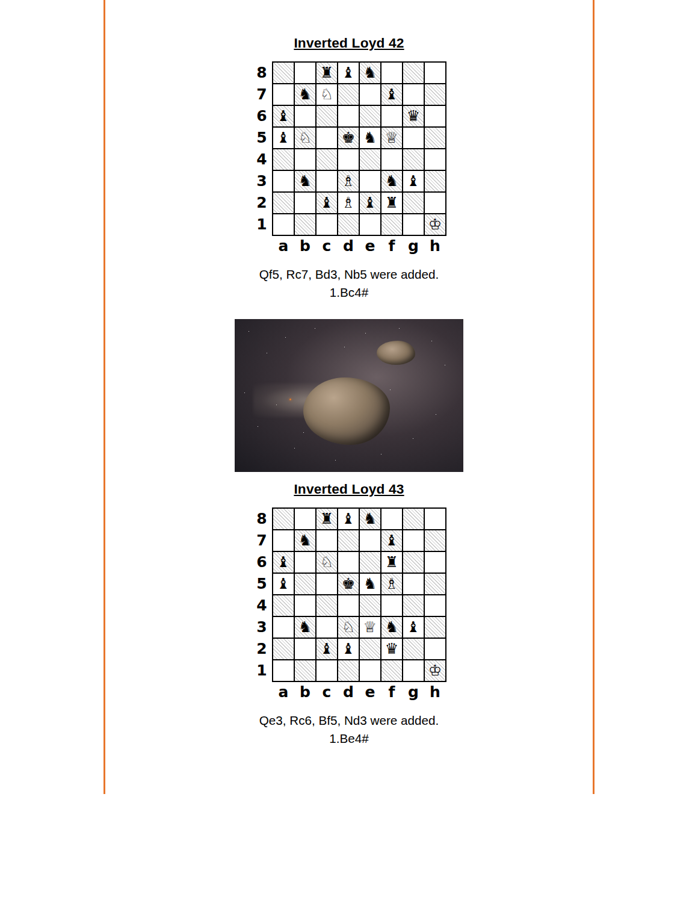Inverted Loyd 42
| 8 | | | ♜ | ♝ | ♞ | | | |
| 7 | | ♞ | ♘ | | | ♝ | | |
| 6 | ♝ | | | | | | ♛ | |
| 5 | ♝ | ♘ | | ♚ | ♞ | ♕ | | |
| 4 | | | | | | | | |
| 3 | | ♞ | | ♗ | | ♞ | ♝ | |
| 2 | | | ♝ | ♗ | ♝ | ♜ | | |
| 1 | | | | | | | | ♔ |
| | a | b | c | d | e | f | g | h |
Qf5, Rc7, Bd3, Nb5 were added.
1.Bc4#
Inverted Loyd 43
| 8 | | | ♜ | ♝ | ♞ | | | |
| 7 | | ♞ | | | | ♝ | | |
| 6 | ♝ | | ♘ | | | ♜ | | |
| 5 | ♝ | | | ♚ | ♞ | ♗ | | |
| 4 | | | | | | | | |
| 3 | | ♞ | | ♘ | ♕ | ♞ | ♝ | |
| 2 | | | ♝ | ♝ | | ♛ | | |
| 1 | | | | | | | | ♔ |
| | a | b | c | d | e | f | g | h |
Qe3, Rc6, Bf5, Nd3 were added.
1.Be4#